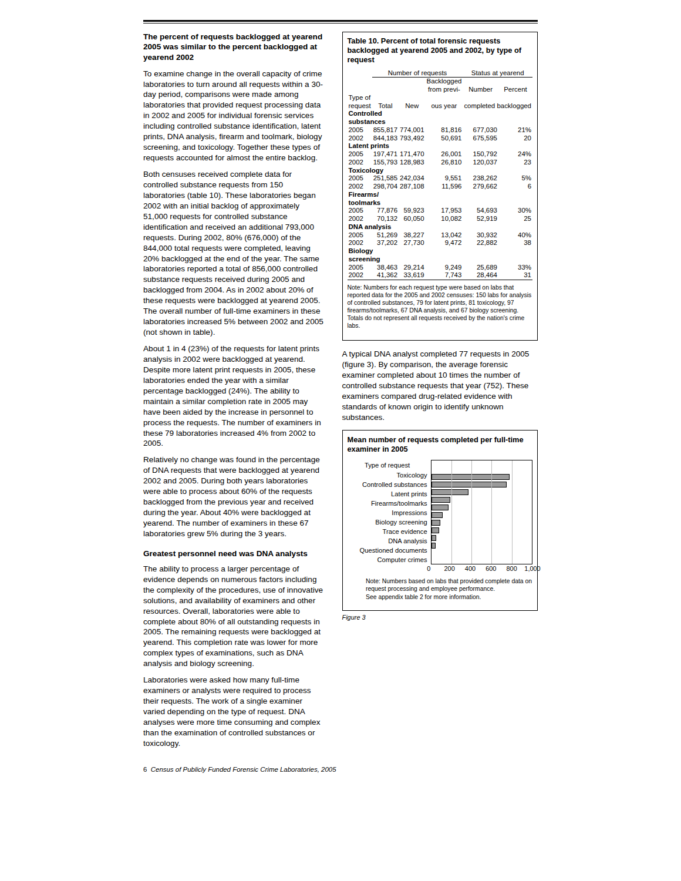The percent of requests backlogged at yearend 2005 was similar to the percent backlogged at yearend 2002
To examine change in the overall capacity of crime laboratories to turn around all requests within a 30-day period, comparisons were made among laboratories that provided request processing data in 2002 and 2005 for individual forensic services including controlled substance identification, latent prints, DNA analysis, firearm and toolmark, biology screening, and toxicology. Together these types of requests accounted for almost the entire backlog.
Both censuses received complete data for controlled substance requests from 150 laboratories (table 10). These laboratories began 2002 with an initial backlog of approximately 51,000 requests for controlled substance identification and received an additional 793,000 requests. During 2002, 80% (676,000) of the 844,000 total requests were completed, leaving 20% backlogged at the end of the year. The same laboratories reported a total of 856,000 controlled substance requests received during 2005 and backlogged from 2004. As in 2002 about 20% of these requests were backlogged at yearend 2005. The overall number of full-time examiners in these laboratories increased 5% between 2002 and 2005 (not shown in table).
About 1 in 4 (23%) of the requests for latent prints analysis in 2002 were backlogged at yearend. Despite more latent print requests in 2005, these laboratories ended the year with a similar percentage backlogged (24%). The ability to maintain a similar completion rate in 2005 may have been aided by the increase in personnel to process the requests. The number of examiners in these 79 laboratories increased 4% from 2002 to 2005.
Relatively no change was found in the percentage of DNA requests that were backlogged at yearend 2002 and 2005. During both years laboratories were able to process about 60% of the requests backlogged from the previous year and received during the year. About 40% were backlogged at yearend. The number of examiners in these 67 laboratories grew 5% during the 3 years.
Greatest personnel need was DNA analysts
The ability to process a larger percentage of evidence depends on numerous factors including the complexity of the procedures, use of innovative solutions, and availability of examiners and other resources. Overall, laboratories were able to complete about 80% of all outstanding requests in 2005. The remaining requests were backlogged at yearend. This completion rate was lower for more complex types of examinations, such as DNA analysis and biology screening.
Laboratories were asked how many full-time examiners or analysts were required to process their requests. The work of a single examiner varied depending on the type of request. DNA analyses were more time consuming and complex than the examination of controlled substances or toxicology.
Table 10. Percent of total forensic requests backlogged at yearend 2005 and 2002, by type of request
| | Number of requests | Status at yearend |
| --- | --- | --- |
| | | | Backlogged from previ- | Number | Percent |
| Type of request | Total | New | ous year | completed backlogged |
| Controlled |
| substances |
| 2005 | 855,817 | 774,001 | 81,816 | 677,030 | 21% |
| 2002 | 844,183 | 793,492 | 50,691 | 675,595 | 20 |
| Latent prints |
| 2005 | 197,471 | 171,470 | 26,001 | 150,792 | 24% |
| 2002 | 155,793 | 128,983 | 26,810 | 120,037 | 23 |
| Toxicology |
| 2005 | 251,585 | 242,034 | 9,551 | 238,262 | 5% |
| 2002 | 298,704 | 287,108 | 11,596 | 279,662 | 6 |
| Firearms/ |
| toolmarks |
| 2005 | 77,876 | 59,923 | 17,953 | 54,693 | 30% |
| 2002 | 70,132 | 60,050 | 10,082 | 52,919 | 25 |
| DNA analysis |
| 2005 | 51,269 | 38,227 | 13,042 | 30,932 | 40% |
| 2002 | 37,202 | 27,730 | 9,472 | 22,882 | 38 |
| Biology |
| screening |
| 2005 | 38,463 | 29,214 | 9,249 | 25,689 | 33% |
| 2002 | 41,362 | 33,619 | 7,743 | 28,464 | 31 |
Note: Numbers for each request type were based on labs that reported data for the 2005 and 2002 censuses: 150 labs for analysis of controlled substances, 79 for latent prints, 81 toxicology, 97 firearms/toolmarks, 67 DNA analysis, and 67 biology screening. Totals do not represent all requests received by the nation's crime labs.
A typical DNA analyst completed 77 requests in 2005 (figure 3). By comparison, the average forensic examiner completed about 10 times the number of controlled substance requests that year (752). These examiners compared drug-related evidence with standards of known origin to identify unknown substances.
Mean number of requests completed per full-time examiner in 2005
Type of request
Toxicology
Controlled substances
Latent prints
Firearms/toolmarks
Impressions
Biology screening
Trace evidence
DNA analysis
Questioned documents
Computer crimes
0 200 400 600 800 1,000
Note: Numbers based on labs that provided complete data on request processing and employee performance.
See appendix table 2 for more information.
Figure 3
6 Census of Publicly Funded Forensic Crime Laboratories, 2005